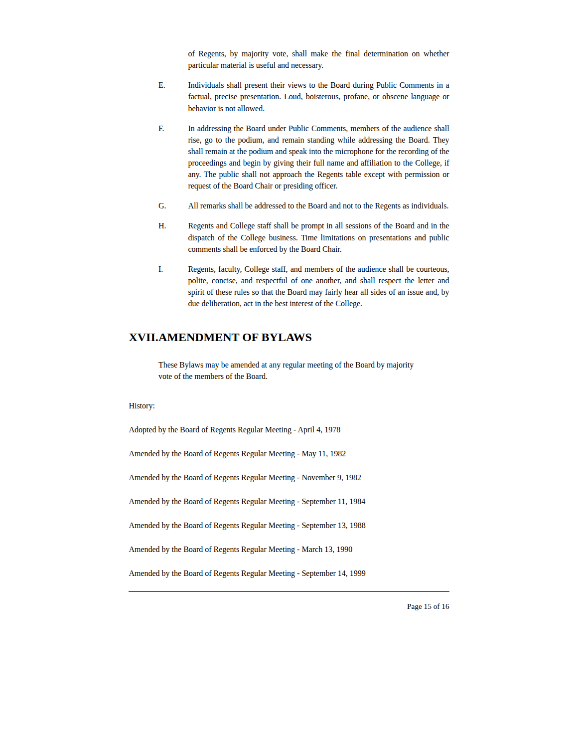of Regents, by majority vote, shall make the final determination on whether particular material is useful and necessary.
E. Individuals shall present their views to the Board during Public Comments in a factual, precise presentation. Loud, boisterous, profane, or obscene language or behavior is not allowed.
F. In addressing the Board under Public Comments, members of the audience shall rise, go to the podium, and remain standing while addressing the Board. They shall remain at the podium and speak into the microphone for the recording of the proceedings and begin by giving their full name and affiliation to the College, if any. The public shall not approach the Regents table except with permission or request of the Board Chair or presiding officer.
G. All remarks shall be addressed to the Board and not to the Regents as individuals.
H. Regents and College staff shall be prompt in all sessions of the Board and in the dispatch of the College business. Time limitations on presentations and public comments shall be enforced by the Board Chair.
I. Regents, faculty, College staff, and members of the audience shall be courteous, polite, concise, and respectful of one another, and shall respect the letter and spirit of these rules so that the Board may fairly hear all sides of an issue and, by due deliberation, act in the best interest of the College.
XVII. AMENDMENT OF BYLAWS
These Bylaws may be amended at any regular meeting of the Board by majority vote of the members of the Board.
History:
Adopted by the Board of Regents Regular Meeting - April 4, 1978
Amended by the Board of Regents Regular Meeting - May 11, 1982
Amended by the Board of Regents Regular Meeting - November 9, 1982
Amended by the Board of Regents Regular Meeting - September 11, 1984
Amended by the Board of Regents Regular Meeting - September 13, 1988
Amended by the Board of Regents Regular Meeting - March 13, 1990
Amended by the Board of Regents Regular Meeting - September 14, 1999
Page 15 of 16